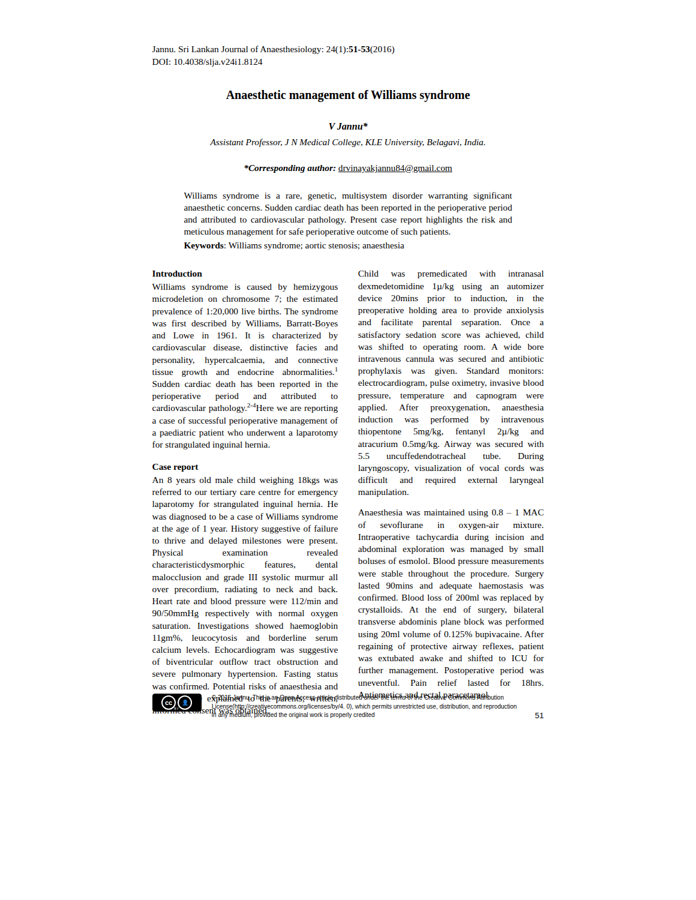Jannu. Sri Lankan Journal of Anaesthesiology: 24(1):51-53(2016)
DOI: 10.4038/slja.v24i1.8124
Anaesthetic management of Williams syndrome
V Jannu*
Assistant Professor, J N Medical College, KLE University, Belagavi, India.
*Corresponding author: drvinayakjannu84@gmail.com
Williams syndrome is a rare, genetic, multisystem disorder warranting significant anaesthetic concerns. Sudden cardiac death has been reported in the perioperative period and attributed to cardiovascular pathology. Present case report highlights the risk and meticulous management for safe perioperative outcome of such patients.
Keywords: Williams syndrome; aortic stenosis; anaesthesia
Introduction
Williams syndrome is caused by hemizygous microdeletion on chromosome 7; the estimated prevalence of 1:20,000 live births. The syndrome was first described by Williams, Barratt-Boyes and Lowe in 1961. It is characterized by cardiovascular disease, distinctive facies and personality, hypercalcaemia, and connective tissue growth and endocrine abnormalities.1 Sudden cardiac death has been reported in the perioperative period and attributed to cardiovascular pathology.2-4Here we are reporting a case of successful perioperative management of a paediatric patient who underwent a laparotomy for strangulated inguinal hernia.
Case report
An 8 years old male child weighing 18kgs was referred to our tertiary care centre for emergency laparotomy for strangulated inguinal hernia. He was diagnosed to be a case of Williams syndrome at the age of 1 year. History suggestive of failure to thrive and delayed milestones were present. Physical examination revealed characteristicdysmorphic features, dental malocclusion and grade III systolic murmur all over precordium, radiating to neck and back. Heart rate and blood pressure were 112/min and 90/50mmHg respectively with normal oxygen saturation. Investigations showed haemoglobin 11gm%, leucocytosis and borderline serum calcium levels. Echocardiogram was suggestive of biventricular outflow tract obstruction and severe pulmonary hypertension. Fasting status was confirmed. Potential risks of anaesthesia and surgery were explained to the parents; written, informed consent was obtained.
Child was premedicated with intranasal dexmedetomidine 1µ/kg using an automizer device 20mins prior to induction, in the preoperative holding area to provide anxiolysis and facilitate parental separation. Once a satisfactory sedation score was achieved, child was shifted to operating room. A wide bore intravenous cannula was secured and antibiotic prophylaxis was given. Standard monitors: electrocardiogram, pulse oximetry, invasive blood pressure, temperature and capnogram were applied. After preoxygenation, anaesthesia induction was performed by intravenous thiopentone 5mg/kg, fentanyl 2µ/kg and atracurium 0.5mg/kg. Airway was secured with 5.5 uncuffedendotracheal tube. During laryngoscopy, visualization of vocal cords was difficult and required external laryngeal manipulation.
Anaesthesia was maintained using 0.8 – 1 MAC of sevoflurane in oxygen-air mixture. Intraoperative tachycardia during incision and abdominal exploration was managed by small boluses of esmolol. Blood pressure measurements were stable throughout the procedure. Surgery lasted 90mins and adequate haemostasis was confirmed. Blood loss of 200ml was replaced by crystalloids. At the end of surgery, bilateral transverse abdominis plane block was performed using 20ml volume of 0.125% bupivacaine. After regaining of protective airway reflexes, patient was extubated awake and shifted to ICU for further management. Postoperative period was uneventful. Pain relief lasted for 18hrs. Antiemetics and rectal paracetamol
cc
👤
BY
© 2016 Jannu. This is an Open Access article distributed under the terms of the Creative Commons Attribution License(http://creativecommons.org/licenses/by/4. 0), which permits unrestricted use, distribution, and reproduction in any medium, provided the original work is properly credited
51